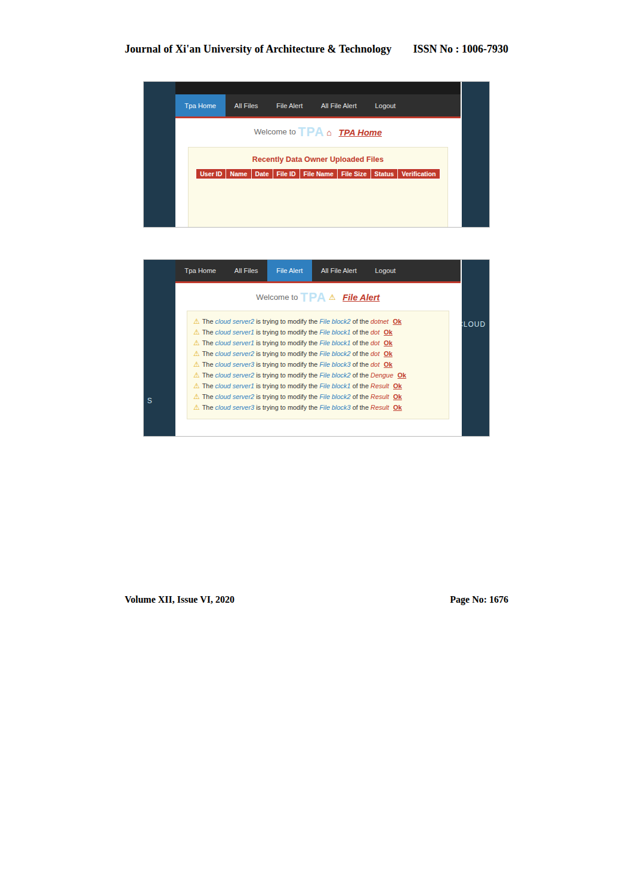Journal of Xi'an University of Architecture & Technology
ISSN No : 1006-7930
Tpa Home
All Files
File Alert
All File Alert
Logout
Welcome to TPA ⌂ TPA Home
Recently Data Owner Uploaded Files
| User ID | Name | Date | File ID | File Name | File Size | Status | Verification |
| --- | --- | --- | --- | --- | --- | --- | --- |
CLOUD
S
Tpa Home
All Files
File Alert
All File Alert
Logout
Welcome to TPA ⚠ File Alert
⚠The cloud server2 is trying to modify the File block2 of the dotnet Ok
⚠The cloud server1 is trying to modify the File block1 of the dot Ok
⚠The cloud server1 is trying to modify the File block1 of the dot Ok
⚠The cloud server2 is trying to modify the File block2 of the dot Ok
⚠The cloud server3 is trying to modify the File block3 of the dot Ok
⚠The cloud server2 is trying to modify the File block2 of the Dengue Ok
⚠The cloud server1 is trying to modify the File block1 of the Result Ok
⚠The cloud server2 is trying to modify the File block2 of the Result Ok
⚠The cloud server3 is trying to modify the File block3 of the Result Ok
Volume XII, Issue VI, 2020
Page No: 1676